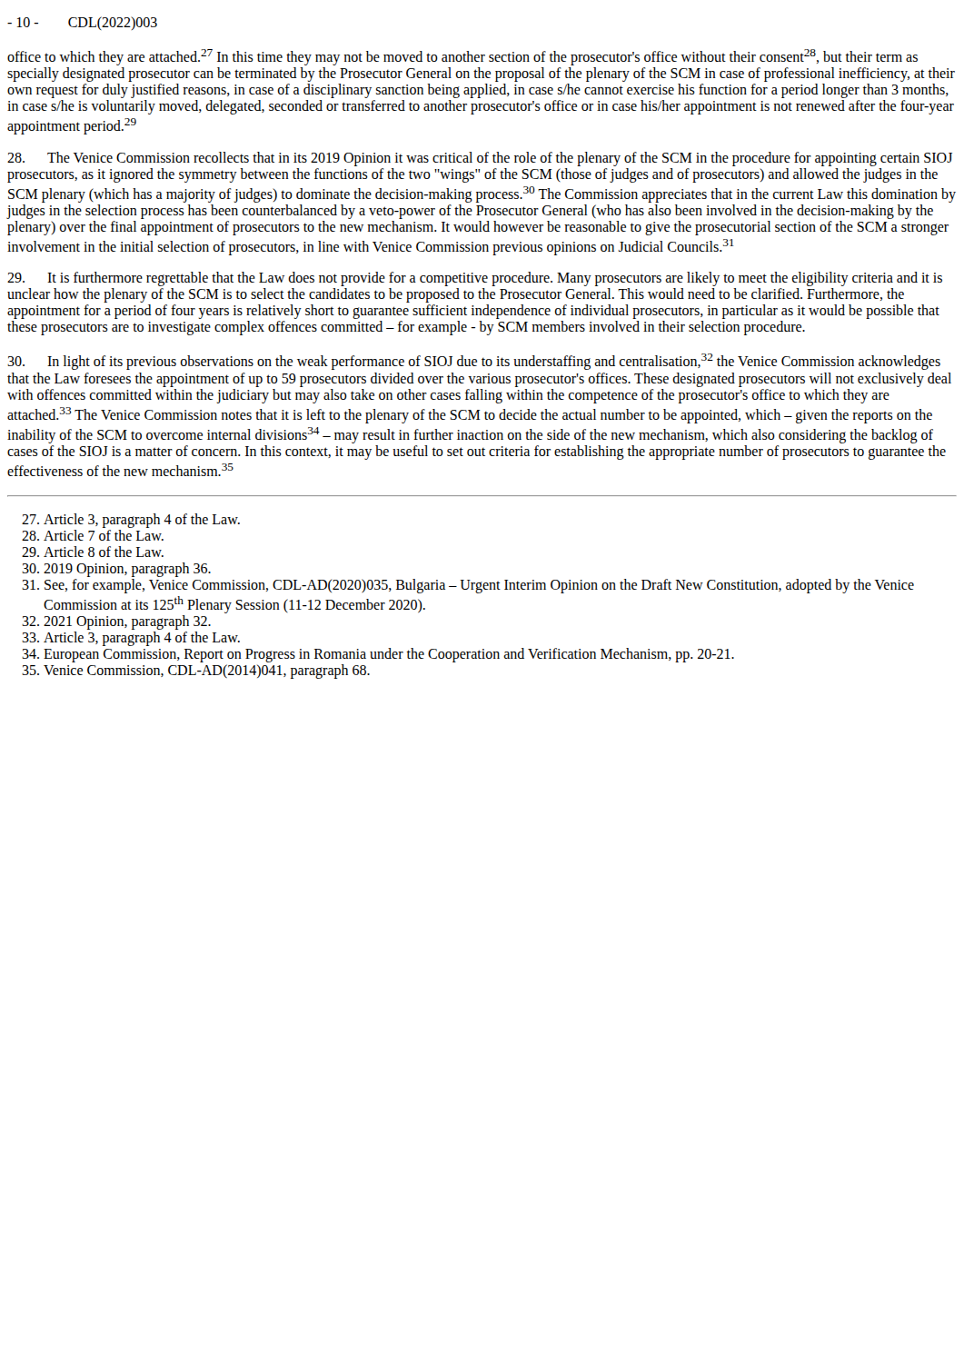- 10 - CDL(2022)003
office to which they are attached.27 In this time they may not be moved to another section of the prosecutor's office without their consent28, but their term as specially designated prosecutor can be terminated by the Prosecutor General on the proposal of the plenary of the SCM in case of professional inefficiency, at their own request for duly justified reasons, in case of a disciplinary sanction being applied, in case s/he cannot exercise his function for a period longer than 3 months, in case s/he is voluntarily moved, delegated, seconded or transferred to another prosecutor's office or in case his/her appointment is not renewed after the four-year appointment period.29
28. The Venice Commission recollects that in its 2019 Opinion it was critical of the role of the plenary of the SCM in the procedure for appointing certain SIOJ prosecutors, as it ignored the symmetry between the functions of the two "wings" of the SCM (those of judges and of prosecutors) and allowed the judges in the SCM plenary (which has a majority of judges) to dominate the decision-making process.30 The Commission appreciates that in the current Law this domination by judges in the selection process has been counterbalanced by a veto-power of the Prosecutor General (who has also been involved in the decision-making by the plenary) over the final appointment of prosecutors to the new mechanism. It would however be reasonable to give the prosecutorial section of the SCM a stronger involvement in the initial selection of prosecutors, in line with Venice Commission previous opinions on Judicial Councils.31
29. It is furthermore regrettable that the Law does not provide for a competitive procedure. Many prosecutors are likely to meet the eligibility criteria and it is unclear how the plenary of the SCM is to select the candidates to be proposed to the Prosecutor General. This would need to be clarified. Furthermore, the appointment for a period of four years is relatively short to guarantee sufficient independence of individual prosecutors, in particular as it would be possible that these prosecutors are to investigate complex offences committed – for example - by SCM members involved in their selection procedure.
30. In light of its previous observations on the weak performance of SIOJ due to its understaffing and centralisation,32 the Venice Commission acknowledges that the Law foresees the appointment of up to 59 prosecutors divided over the various prosecutor's offices. These designated prosecutors will not exclusively deal with offences committed within the judiciary but may also take on other cases falling within the competence of the prosecutor's office to which they are attached.33 The Venice Commission notes that it is left to the plenary of the SCM to decide the actual number to be appointed, which – given the reports on the inability of the SCM to overcome internal divisions34 – may result in further inaction on the side of the new mechanism, which also considering the backlog of cases of the SIOJ is a matter of concern. In this context, it may be useful to set out criteria for establishing the appropriate number of prosecutors to guarantee the effectiveness of the new mechanism.35
Article 3, paragraph 4 of the Law.
Article 7 of the Law.
Article 8 of the Law.
2019 Opinion, paragraph 36.
See, for example, Venice Commission, CDL-AD(2020)035, Bulgaria – Urgent Interim Opinion on the Draft New Constitution, adopted by the Venice Commission at its 125th Plenary Session (11-12 December 2020).
2021 Opinion, paragraph 32.
Article 3, paragraph 4 of the Law.
European Commission, Report on Progress in Romania under the Cooperation and Verification Mechanism, pp. 20-21.
Venice Commission, CDL-AD(2014)041, paragraph 68.